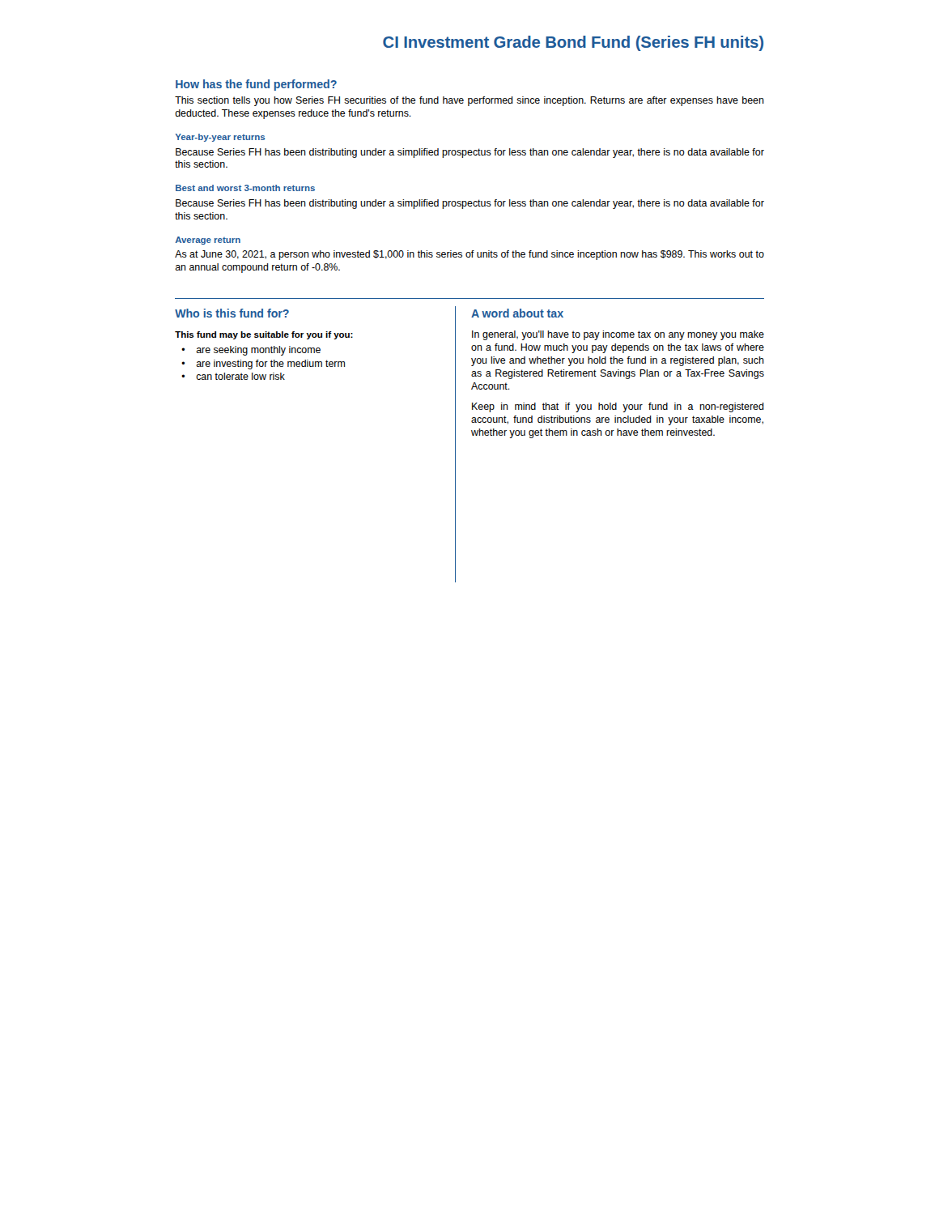CI Investment Grade Bond Fund (Series FH units)
How has the fund performed?
This section tells you how Series FH securities of the fund have performed since inception. Returns are after expenses have been deducted. These expenses reduce the fund's returns.
Year-by-year returns
Because Series FH has been distributing under a simplified prospectus for less than one calendar year, there is no data available for this section.
Best and worst 3-month returns
Because Series FH has been distributing under a simplified prospectus for less than one calendar year, there is no data available for this section.
Average return
As at June 30, 2021, a person who invested $1,000 in this series of units of the fund since inception now has $989. This works out to an annual compound return of -0.8%.
Who is this fund for?
This fund may be suitable for you if you:
are seeking monthly income
are investing for the medium term
can tolerate low risk
A word about tax
In general, you'll have to pay income tax on any money you make on a fund. How much you pay depends on the tax laws of where you live and whether you hold the fund in a registered plan, such as a Registered Retirement Savings Plan or a Tax-Free Savings Account.
Keep in mind that if you hold your fund in a non-registered account, fund distributions are included in your taxable income, whether you get them in cash or have them reinvested.